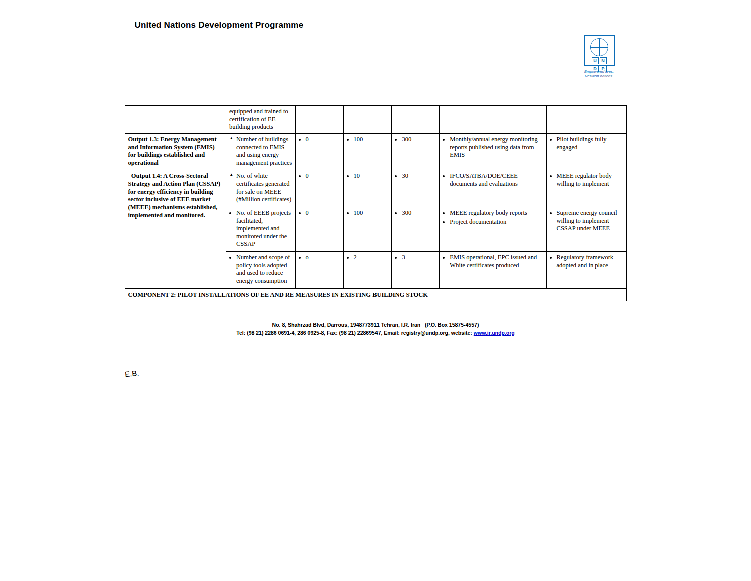United Nations Development Programme
UN
DP
Empowered lives.
Resilient nations.
| | equipped and trained to certification of EE building products | | | | | |
| Output 1.3: Energy Management and Information System (EMIS) for buildings established and operational | Number of buildings connected to EMIS and using energy management practices | 0 | 100 | 300 | Monthly/annual energy monitoring reports published using data from EMIS | Pilot buildings fully engaged |
| Output 1.4: A Cross-Sectoral Strategy and Action Plan (CSSAP) for energy efficiency in building sector inclusive of EEE market (MEEE) mechanisms established, implemented and monitored. | No. of white certificates generated for sale on MEEE (#Million certificates) | 0 | 10 | 30 | IFCO/SATBA/DOE/CEEE documents and evaluations | MEEE regulator body willing to implement |
| No. of EEEB projects facilitated, implemented and monitored under the CSSAP | 0 | 100 | 300 | MEEE regulatory body reports Project documentation | Supreme energy council willing to implement CSSAP under MEEE |
| Number and scope of policy tools adopted and used to reduce energy consumption | o | 2 | 3 | EMIS operational, EPC issued and White certificates produced | Regulatory framework adopted and in place |
| COMPONENT 2: PILOT INSTALLATIONS OF EE AND RE MEASURES IN EXISTING BUILDING STOCK |
E.B.
No. 8, Shahrzad Blvd, Darrous, 1948773911 Tehran, I.R. Iran (P.O. Box 15875-4557)
Tel: (98 21) 2286 0691-4, 286 0925-8, Fax: (98 21) 22869547, Email: registry@undp.org, website: www.ir.undp.org